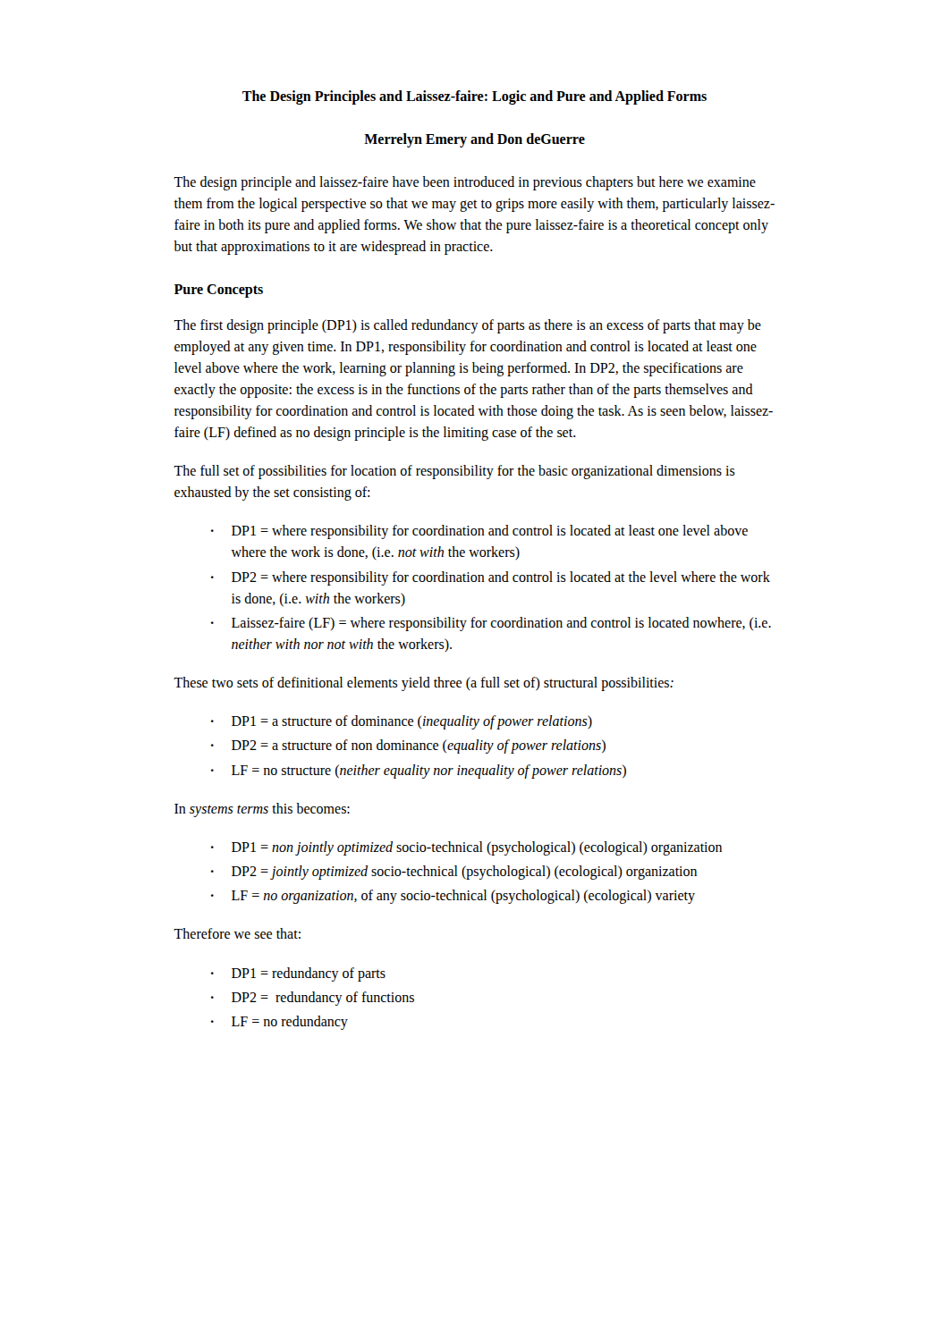The Design Principles and Laissez-faire: Logic and Pure and Applied Forms
Merrelyn Emery and Don deGuerre
The design principle and laissez-faire have been introduced in previous chapters but here we examine them from the logical perspective so that we may get to grips more easily with them, particularly laissez-faire in both its pure and applied forms. We show that the pure laissez-faire is a theoretical concept only but that approximations to it are widespread in practice.
Pure Concepts
The first design principle (DP1) is called redundancy of parts as there is an excess of parts that may be employed at any given time. In DP1, responsibility for coordination and control is located at least one level above where the work, learning or planning is being performed. In DP2, the specifications are exactly the opposite: the excess is in the functions of the parts rather than of the parts themselves and responsibility for coordination and control is located with those doing the task. As is seen below, laissez-faire (LF) defined as no design principle is the limiting case of the set.
The full set of possibilities for location of responsibility for the basic organizational dimensions is exhausted by the set consisting of:
DP1 = where responsibility for coordination and control is located at least one level above where the work is done, (i.e. not with the workers)
DP2 = where responsibility for coordination and control is located at the level where the work is done, (i.e. with the workers)
Laissez-faire (LF) = where responsibility for coordination and control is located nowhere, (i.e. neither with nor not with the workers).
These two sets of definitional elements yield three (a full set of) structural possibilities:
DP1 = a structure of dominance (inequality of power relations)
DP2 = a structure of non dominance (equality of power relations)
LF = no structure (neither equality nor inequality of power relations)
In systems terms this becomes:
DP1 = non jointly optimized socio-technical (psychological) (ecological) organization
DP2 = jointly optimized socio-technical (psychological) (ecological) organization
LF = no organization, of any socio-technical (psychological) (ecological) variety
Therefore we see that:
DP1 = redundancy of parts
DP2 = redundancy of functions
LF = no redundancy